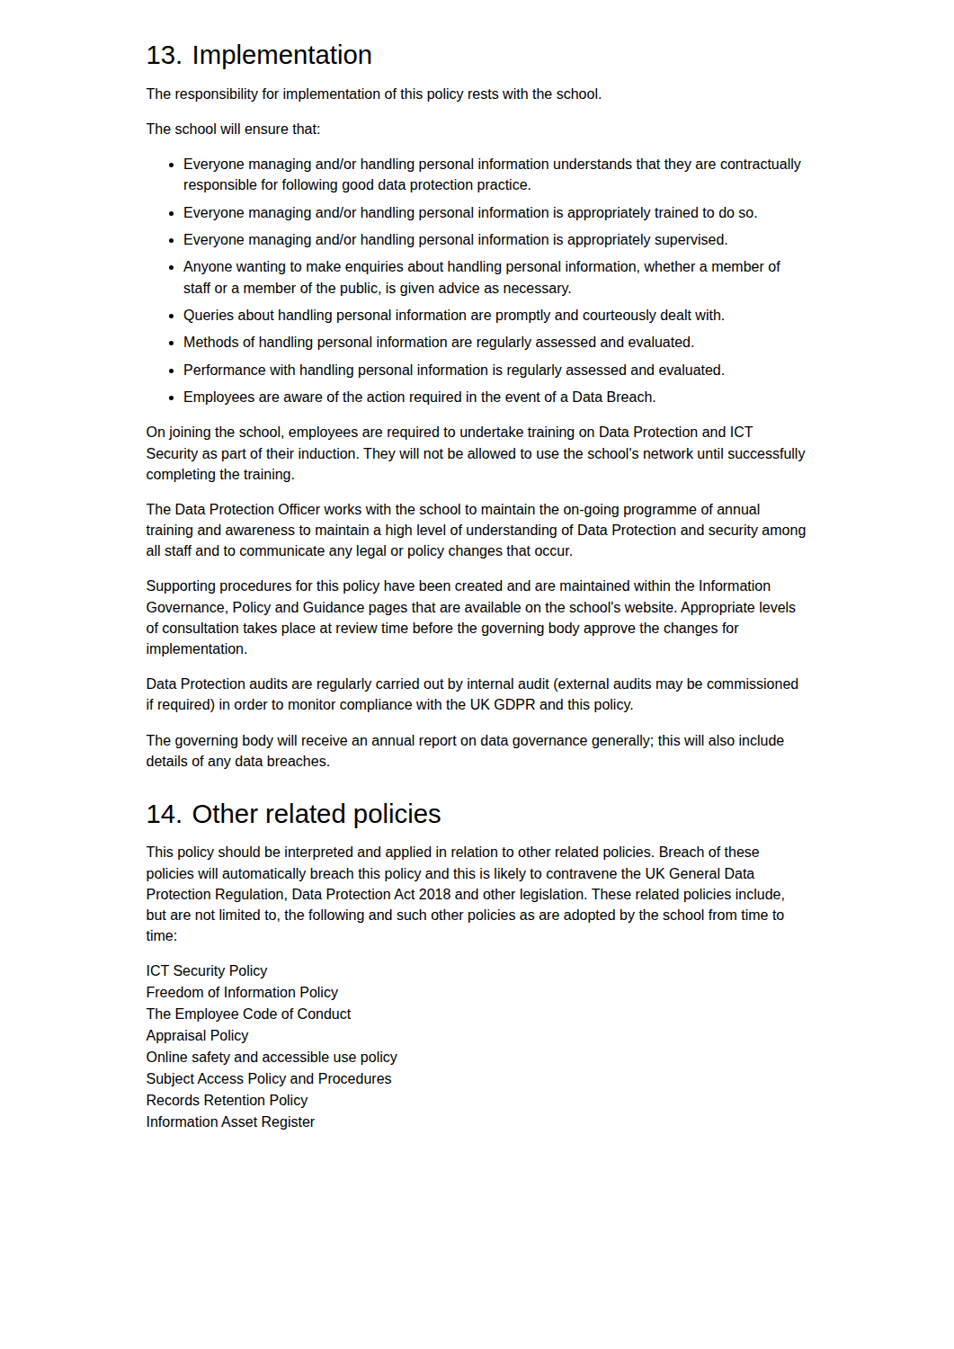13. Implementation
The responsibility for implementation of this policy rests with the school.
The school will ensure that:
Everyone managing and/or handling personal information understands that they are contractually responsible for following good data protection practice.
Everyone managing and/or handling personal information is appropriately trained to do so.
Everyone managing and/or handling personal information is appropriately supervised.
Anyone wanting to make enquiries about handling personal information, whether a member of staff or a member of the public, is given advice as necessary.
Queries about handling personal information are promptly and courteously dealt with.
Methods of handling personal information are regularly assessed and evaluated.
Performance with handling personal information is regularly assessed and evaluated.
Employees are aware of the action required in the event of a Data Breach.
On joining the school, employees are required to undertake training on Data Protection and ICT Security as part of their induction. They will not be allowed to use the school's network until successfully completing the training.
The Data Protection Officer works with the school to maintain the on-going programme of annual training and awareness to maintain a high level of understanding of Data Protection and security among all staff and to communicate any legal or policy changes that occur.
Supporting procedures for this policy have been created and are maintained within the Information Governance, Policy and Guidance pages that are available on the school's website. Appropriate levels of consultation takes place at review time before the governing body approve the changes for implementation.
Data Protection audits are regularly carried out by internal audit (external audits may be commissioned if required) in order to monitor compliance with the UK GDPR and this policy.
The governing body will receive an annual report on data governance generally; this will also include details of any data breaches.
14. Other related policies
This policy should be interpreted and applied in relation to other related policies. Breach of these policies will automatically breach this policy and this is likely to contravene the UK General Data Protection Regulation, Data Protection Act 2018 and other legislation. These related policies include, but are not limited to, the following and such other policies as are adopted by the school from time to time:
ICT Security Policy
Freedom of Information Policy
The Employee Code of Conduct
Appraisal Policy
Online safety and accessible use policy
Subject Access Policy and Procedures
Records Retention Policy
Information Asset Register